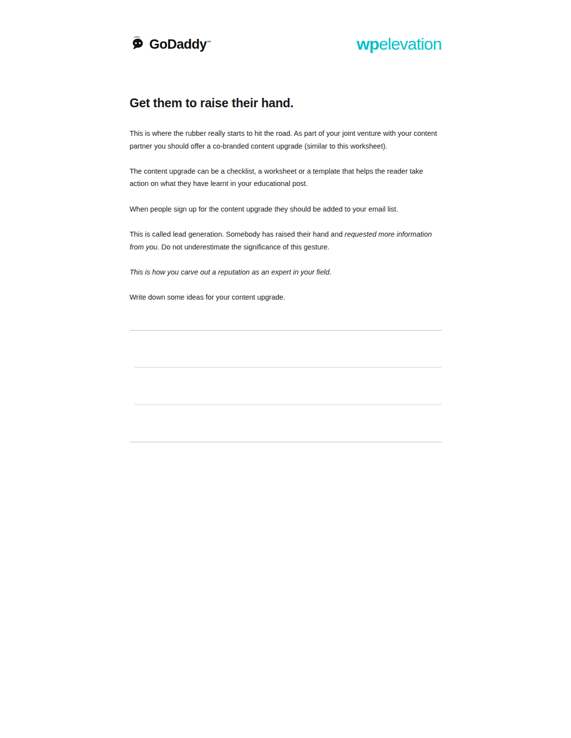GoDaddy™
wp elevation
Get them to raise their hand.
This is where the rubber really starts to hit the road. As part of your joint venture with your content partner you should offer a co-branded content upgrade (similar to this worksheet).
The content upgrade can be a checklist, a worksheet or a template that helps the reader take action on what they have learnt in your educational post.
When people sign up for the content upgrade they should be added to your email list.
This is called lead generation. Somebody has raised their hand and requested more information from you. Do not underestimate the significance of this gesture.
This is how you carve out a reputation as an expert in your field.
Write down some ideas for your content upgrade.